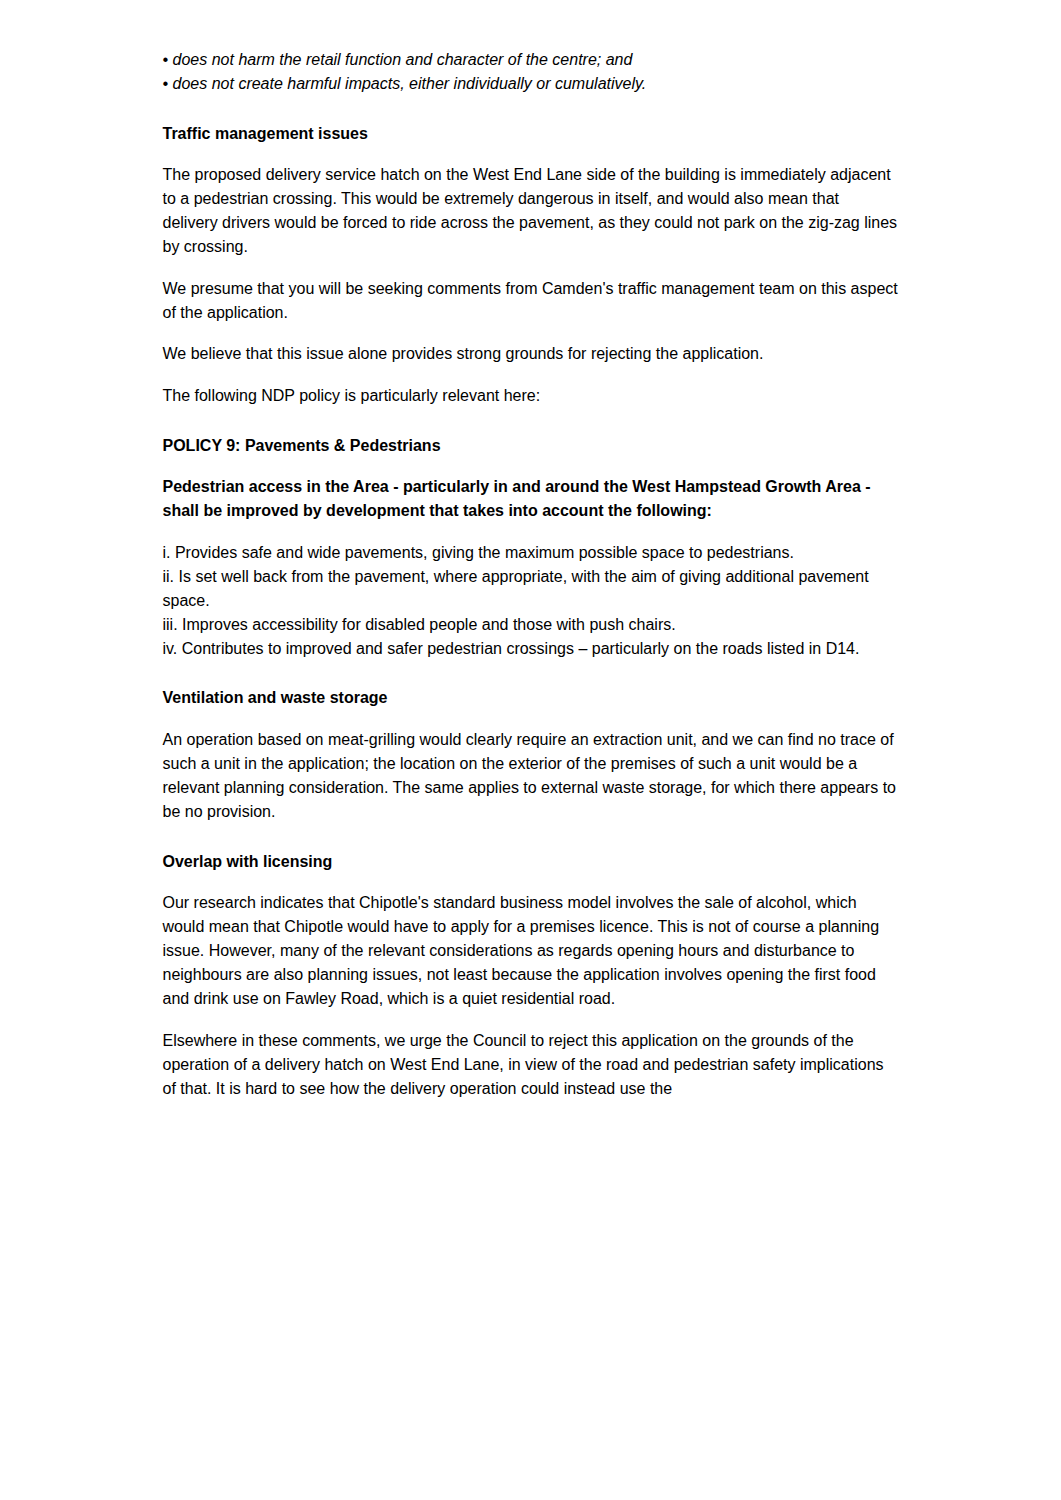• does not harm the retail function and character of the centre; and
• does not create harmful impacts, either individually or cumulatively.
Traffic management issues
The proposed delivery service hatch on the West End Lane side of the building is immediately adjacent to a pedestrian crossing. This would be extremely dangerous in itself, and would also mean that delivery drivers would be forced to ride across the pavement, as they could not park on the zig-zag lines by crossing.
We presume that you will be seeking comments from Camden's traffic management team on this aspect of the application.
We believe that this issue alone provides strong grounds for rejecting the application.
The following NDP policy is particularly relevant here:
POLICY 9: Pavements & Pedestrians
Pedestrian access in the Area - particularly in and around the West Hampstead Growth Area - shall be improved by development that takes into account the following:
i. Provides safe and wide pavements, giving the maximum possible space to pedestrians.
ii. Is set well back from the pavement, where appropriate, with the aim of giving additional pavement space.
iii. Improves accessibility for disabled people and those with push chairs.
iv. Contributes to improved and safer pedestrian crossings – particularly on the roads listed in D14.
Ventilation and waste storage
An operation based on meat-grilling would clearly require an extraction unit, and we can find no trace of such a unit in the application; the location on the exterior of the premises of such a unit would be a relevant planning consideration. The same applies to external waste storage, for which there appears to be no provision.
Overlap with licensing
Our research indicates that Chipotle's standard business model involves the sale of alcohol, which would mean that Chipotle would have to apply for a premises licence. This is not of course a planning issue. However, many of the relevant considerations as regards opening hours and disturbance to neighbours are also planning issues, not least because the application involves opening the first food and drink use on Fawley Road, which is a quiet residential road.
Elsewhere in these comments, we urge the Council to reject this application on the grounds of the operation of a delivery hatch on West End Lane, in view of the road and pedestrian safety implications of that. It is hard to see how the delivery operation could instead use the